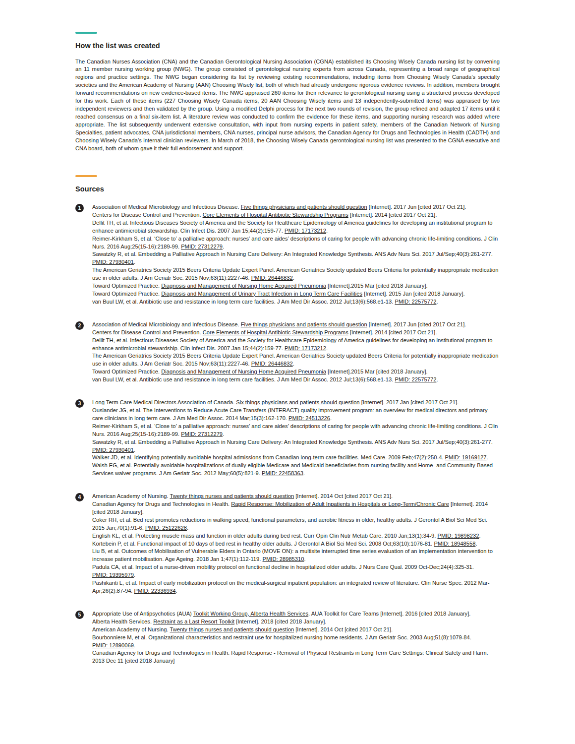How the list was created
The Canadian Nurses Association (CNA) and the Canadian Gerontological Nursing Association (CGNA) established its Choosing Wisely Canada nursing list by convening an 11 member nursing working group (NWG). The group consisted of gerontological nursing experts from across Canada, representing a broad range of geographical regions and practice settings. The NWG began considering its list by reviewing existing recommendations, including items from Choosing Wisely Canada’s specialty societies and the American Academy of Nursing (AAN) Choosing Wisely list, both of which had already undergone rigorous evidence reviews. In addition, members brought forward recommendations on new evidence-based items. The NWG appraised 260 items for their relevance to gerontological nursing using a structured process developed for this work. Each of these items (227 Choosing Wisely Canada items, 20 AAN Choosing Wisely items and 13 independently-submitted items) was appraised by two independent reviewers and then validated by the group. Using a modified Delphi process for the next two rounds of revision, the group refined and adapted 17 items until it reached consensus on a final six-item list. A literature review was conducted to confirm the evidence for these items, and supporting nursing research was added where appropriate. The list subsequently underwent extensive consultation, with input from nursing experts in patient safety, members of the Canadian Network of Nursing Specialties, patient advocates, CNA jurisdictional members, CNA nurses, principal nurse advisors, the Canadian Agency for Drugs and Technologies in Health (CADTH) and Choosing Wisely Canada’s internal clinician reviewers. In March of 2018, the Choosing Wisely Canada gerontological nursing list was presented to the CGNA executive and CNA board, both of whom gave it their full endorsement and support.
Sources
Association of Medical Microbiology and Infectious Disease. Five things physicians and patients should question [Internet]. 2017 Jun [cited 2017 Oct 21]. Centers for Disease Control and Prevention. Core Elements of Hospital Antibiotic Stewardship Programs [Internet]. 2014 [cited 2017 Oct 21]. Dellit TH, et al. Infectious Diseases Society of America and the Society for Healthcare Epidemiology of America guidelines for developing an institutional program to enhance antimicrobial stewardship. Clin Infect Dis. 2007 Jan 15;44(2):159-77. PMID: 17173212. Reimer-Kirkham S, et al. ‘Close to’ a palliative approach: nurses’ and care aides’ descriptions of caring for people with advancing chronic life-limiting conditions. J Clin Nurs. 2016 Aug;25(15-16):2189-99. PMID: 27312279. Sawatzky R, et al. Embedding a Palliative Approach in Nursing Care Delivery: An Integrated Knowledge Synthesis. ANS Adv Nurs Sci. 2017 Jul/Sep;40(3):261-277. PMID: 27930401. The American Geriatrics Society 2015 Beers Criteria Update Expert Panel. American Geriatrics Society updated Beers Criteria for potentially inappropriate medication use in older adults. J Am Geriatr Soc. 2015 Nov;63(11):2227-46. PMID: 26446832. Toward Optimized Practice. Diagnosis and Management of Nursing Home Acquired Pneumonia [Internet].2015 Mar [cited 2018 January]. Toward Optimized Practice. Diagnosis and Management of Urinary Tract Infection in Long Term Care Facilities [Internet]. 2015 Jan [cited 2018 January]. van Buul LW, et al. Antibiotic use and resistance in long term care facilities. J Am Med Dir Assoc. 2012 Jul;13(6):568.e1-13. PMID: 22575772.
Association of Medical Microbiology and Infectious Disease. Five things physicians and patients should question [Internet]. 2017 Jun [cited 2017 Oct 21]. Centers for Disease Control and Prevention. Core Elements of Hospital Antibiotic Stewardship Programs [Internet]. 2014 [cited 2017 Oct 21]. Dellit TH, et al. Infectious Diseases Society of America and the Society for Healthcare Epidemiology of America guidelines for developing an institutional program to enhance antimicrobial stewardship. Clin Infect Dis. 2007 Jan 15;44(2):159-77. PMID: 17173212. The American Geriatrics Society 2015 Beers Criteria Update Expert Panel. American Geriatrics Society updated Beers Criteria for potentially inappropriate medication use in older adults. J Am Geriatr Soc. 2015 Nov;63(11):2227-46. PMID: 26446832. Toward Optimized Practice. Diagnosis and Management of Nursing Home Acquired Pneumonia [Internet].2015 Mar [cited 2018 January]. van Buul LW, et al. Antibiotic use and resistance in long term care facilities. J Am Med Dir Assoc. 2012 Jul;13(6):568.e1-13. PMID: 22575772.
Long Term Care Medical Directors Association of Canada. Six things physicians and patients should question [Internet]. 2017 Jan [cited 2017 Oct 21]. Ouslander JG, et al. The Interventions to Reduce Acute Care Transfers (INTERACT) quality improvement program: an overview for medical directors and primary care clinicians in long term care. J Am Med Dir Assoc. 2014 Mar;15(3):162-170. PMID: 24513226. Reimer-Kirkham S, et al. ‘Close to’ a palliative approach: nurses’ and care aides’ descriptions of caring for people with advancing chronic life-limiting conditions. J Clin Nurs. 2016 Aug;25(15-16):2189-99. PMID: 27312279. Sawatzky R, et al. Embedding a Palliative Approach in Nursing Care Delivery: An Integrated Knowledge Synthesis. ANS Adv Nurs Sci. 2017 Jul/Sep;40(3):261-277. PMID: 27930401. Walker JD, et al. Identifying potentially avoidable hospital admissions from Canadian long-term care facilities. Med Care. 2009 Feb;47(2):250-4. PMID: 19169127. Walsh EG, et al. Potentially avoidable hospitalizations of dually eligible Medicare and Medicaid beneficiaries from nursing facility and Home- and Community-Based Services waiver programs. J Am Geriatr Soc. 2012 May;60(5):821-9. PMID: 22458363.
American Academy of Nursing. Twenty things nurses and patients should question [Internet]. 2014 Oct [cited 2017 Oct 21]. Canadian Agency for Drugs and Technologies in Health. Rapid Response: Mobilization of Adult Inpatients in Hospitals or Long-Term/Chronic Care [Internet]. 2014 [cited 2018 January]. Coker RH, et al. Bed rest promotes reductions in walking speed, functional parameters, and aerobic fitness in older, healthy adults. J Gerontol A Biol Sci Med Sci. 2015 Jan;70(1):91-6. PMID: 25122628. English KL, et al. Protecting muscle mass and function in older adults during bed rest. Curr Opin Clin Nutr Metab Care. 2010 Jan;13(1):34-9. PMID: 19898232. Kortebein P, et al. Functional impact of 10 days of bed rest in healthy older adults. J Gerontol A Biol Sci Med Sci. 2008 Oct;63(10):1076-81. PMID: 18948558. Liu B, et al. Outcomes of Mobilisation of Vulnerable Elders in Ontario (MOVE ON): a multisite interrupted time series evaluation of an implementation intervention to increase patient mobilisation. Age Ageing. 2018 Jan 1;47(1):112-119. PMID: 28985310. Padula CA, et al. Impact of a nurse-driven mobility protocol on functional decline in hospitalized older adults. J Nurs Care Qual. 2009 Oct-Dec;24(4):325-31. PMID: 19395979. Pashikanti L, et al. Impact of early mobilization protocol on the medical-surgical inpatient population: an integrated review of literature. Clin Nurse Spec. 2012 Mar-Apr;26(2):87-94. PMID: 22336934.
Appropriate Use of Antipsychotics (AUA) Toolkit Working Group, Alberta Health Services. AUA Toolkit for Care Teams [Internet]. 2016 [cited 2018 January]. Alberta Health Services. Restraint as a Last Resort Toolkit [Internet]. 2018 [cited 2018 January]. American Academy of Nursing. Twenty things nurses and patients should question [Internet]. 2014 Oct [cited 2017 Oct 21]. Bourbonniere M, et al. Organizational characteristics and restraint use for hospitalized nursing home residents. J Am Geriatr Soc. 2003 Aug;51(8):1079-84. PMID: 12890069. Canadian Agency for Drugs and Technologies in Health. Rapid Response - Removal of Physical Restraints in Long Term Care Settings: Clinical Safety and Harm. 2013 Dec 11 [cited 2018 January]